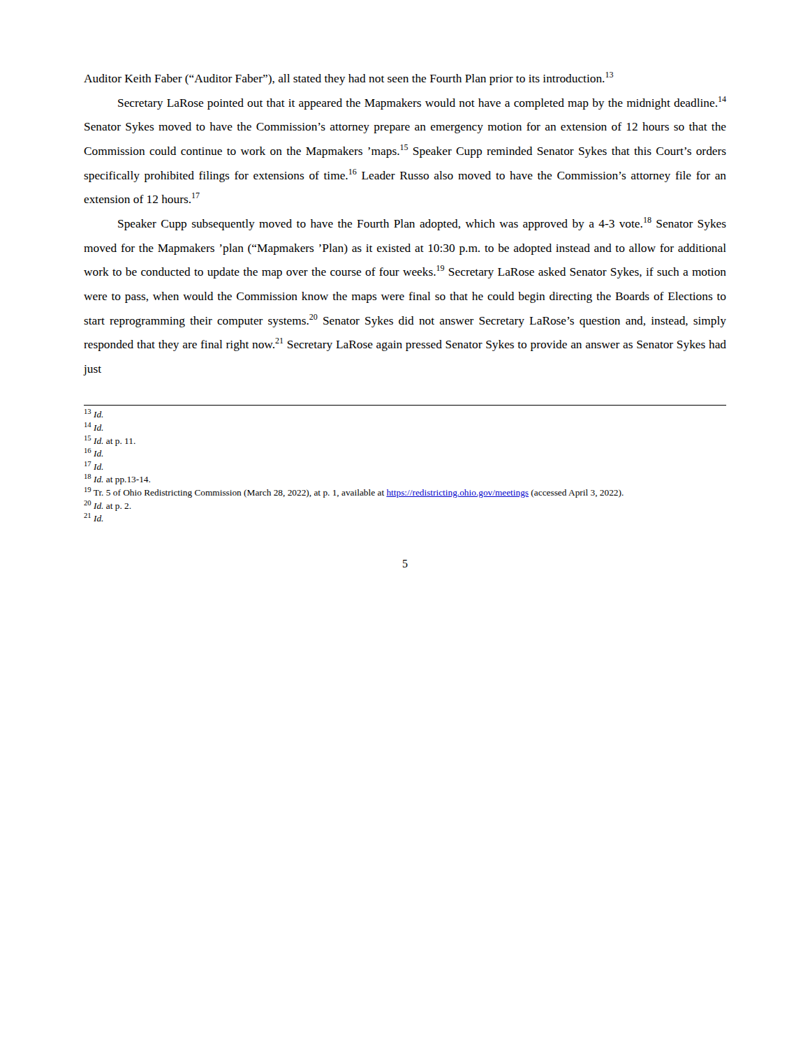Auditor Keith Faber (“Auditor Faber”), all stated they had not seen the Fourth Plan prior to its introduction.13
Secretary LaRose pointed out that it appeared the Mapmakers would not have a completed map by the midnight deadline.14 Senator Sykes moved to have the Commission’s attorney prepare an emergency motion for an extension of 12 hours so that the Commission could continue to work on the Mapmakers ’maps.15 Speaker Cupp reminded Senator Sykes that this Court’s orders specifically prohibited filings for extensions of time.16 Leader Russo also moved to have the Commission’s attorney file for an extension of 12 hours.17
Speaker Cupp subsequently moved to have the Fourth Plan adopted, which was approved by a 4-3 vote.18 Senator Sykes moved for the Mapmakers ’plan (“Mapmakers ’Plan) as it existed at 10:30 p.m. to be adopted instead and to allow for additional work to be conducted to update the map over the course of four weeks.19 Secretary LaRose asked Senator Sykes, if such a motion were to pass, when would the Commission know the maps were final so that he could begin directing the Boards of Elections to start reprogramming their computer systems.20 Senator Sykes did not answer Secretary LaRose’s question and, instead, simply responded that they are final right now.21 Secretary LaRose again pressed Senator Sykes to provide an answer as Senator Sykes had just
13 Id.
14 Id.
15 Id. at p. 11.
16 Id.
17 Id.
18 Id. at pp.13-14.
19 Tr. 5 of Ohio Redistricting Commission (March 28, 2022), at p. 1, available at https://redistricting.ohio.gov/meetings (accessed April 3, 2022).
20 Id. at p. 2.
21 Id.
5